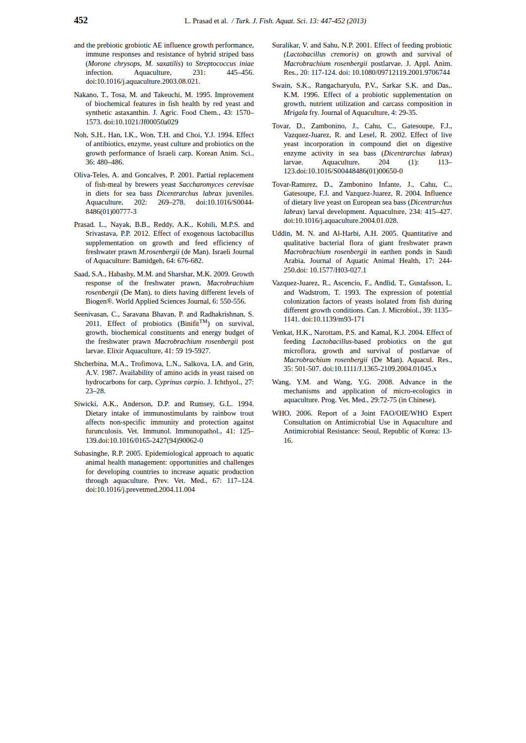452 L. Prasad et al. / Turk. J. Fish. Aquat. Sci. 13: 447-452 (2013)
and the prebiotic grobiotic AE influence growth performance, immune responses and resistance of hybrid striped bass (Morone chrysops, M. saxatilis) to Streptococcus iniae infection. Aquaculture, 231: 445–456. doi:10.1016/j.aquaculture.2003.08.021.
Nakano, T., Tosa, M. and Takeuchi, M. 1995. Improvement of biochemical features in fish health by red yeast and synthetic astaxanthin. J. Agric. Food Chem., 43: 1570–1573. doi:10.1021/Jf00050a029
Noh, S.H., Han, I.K., Won, T.H. and Choi, Y.J. 1994. Effect of antibiotics, enzyme, yeast culture and probiotics on the growth performance of Israeli carp. Korean Anim. Sci., 36: 480–486.
Oliva-Teles, A. and Goncalves, P. 2001. Partial replacement of fish-meal by brewers yeast Saccharomyces cerevisae in diets for sea bass Dicentrarchus labrax juveniles. Aquaculture, 202: 269–278. doi:10.1016/S0044-8486(01)00777-3
Prasad. L., Nayak, B.B., Reddy, A.K., Kohili, M.P.S. and Srivastava, P.P. 2012. Effect of exogenous lactobacillus supplementation on growth and feed efficiency of freshwater prawn M.rosenbergii (de Man). Israeli Journal of Aquaculture: Bamidgeh, 64: 676-682.
Saad, S.A., Habashy, M.M. and Sharshar, M.K. 2009. Growth response of the freshwater prawn, Macrobrachium rosenbergii (De Man), to diets having different levels of Biogen®. World Applied Sciences Journal, 6: 550-556.
Seenivasan, C., Saravana Bhavan, P. and Radhakrishnan, S. 2011. Effect of probiotics (BinifitTM) on survival, growth, biochemical constituents and energy budget of the freshwater prawn Macrobrachium rosenbergii post larvae. Elixir Aquaculture, 41: 59 19-5927.
Shcherbina, M.A., Trofimova, L.N., Salkova, I.A. and Grin, A.V. 1987. Availability of amino acids in yeast raised on hydrocarbons for carp, Cyprinus carpio. J. Ichthyol., 27: 23–28.
Siwicki, A.K., Anderson, D.P. and Rumsey, G.L. 1994. Dietary intake of immunostimulants by rainbow trout affects non-specific immunity and protection against furunculosis. Vet. Immunol. Immunopathol., 41: 125–139.doi:10.1016/0165-2427(94)90062-0
Subasinghe, R.P. 2005. Epidemiological approach to aquatic animal health management: opportunities and challenges for developing countries to increase aquatic production through aquaculture. Prev. Vet. Med., 67: 117–124. doi:10.1016/j.prevetmed.2004.11.004
Suralikar, V. and Sahu, N.P. 2001. Effect of feeding probiotic (Lactobacillus cremoris) on growth and survival of Macrobrachium rosenbergii postlarvae. J. Appl. Anim. Res., 20: 117-124. doi: 10.1080/09712119.2001.9706744
Swain, S.K., Rangacharyulu, P.V., Sarkar S.K. and Das,. K.M. 1996. Effect of a probiotic supplementation on growth, nutrient utilization and carcass composition in Mrigala fry. Journal of Aquaculture, 4: 29-35.
Tovar, D., Zambonino, J., Cahu, C., Gatesoupe, F.J., Vazquez-Juarez, R. and Lesel, R. 2002. Effect of live yeast incorporation in compound diet on digestive enzyme activity in sea bass (Dicentrarchus labrax) larvae. Aquaculture, 204 (1): 113–123.doi:10.1016/S00448486(01)00650-0
Tovar-Ramırez, D., Zambonino Infante, J., Cahu, C., Gatesoupe, F.J. and Vazquez-Juarez, R. 2004. Influence of dietary live yeast on European sea bass (Dicentrarchus labrax) larval development. Aquaculture, 234: 415–427. doi:10.1016/j.aquaculture.2004.01.028.
Uddin, M. N. and Al-Harbi, A.H. 2005. Quantitative and qualitative bacterial flora of giant freshwater prawn Macrobrachium rosenbergii in earthen ponds in Saudi Arabia. Journal of Aquatic Animal Health, 17: 244-250.doi: 10.1577/H03-027.1
Vazquez-Juarez, R., Ascencio, F., Andlid, T., Gustafsson, L. and Wadstrom, T. 1993. The expression of potential colonization factors of yeasts isolated from fish during different growth conditions. Can. J. Microbiol., 39: 1135–1141. doi:10.1139/m93-171
Venkat, H.K., Narottam, P.S. and Kamal, K.J. 2004. Effect of feeding Lactobacillus-based probiotics on the gut microflora, growth and survival of postlarvae of Macrobrachium rosenbergii (De Man). Aquacul. Res., 35: 501-507. doi:10.1111/J.1365-2109.2004.01045.x
Wang, Y.M. and Wang, Y.G. 2008. Advance in the mechanisms and application of micro-ecologics in aquaculture. Prog. Vet. Med., 29:72-75 (in Chinese).
WHO, 2006. Report of a Joint FAO/OIE/WHO Expert Consultation on Antimicrobial Use in Aquaculture and Antimicrobial Resistance: Seoul, Republic of Korea: 13-16.